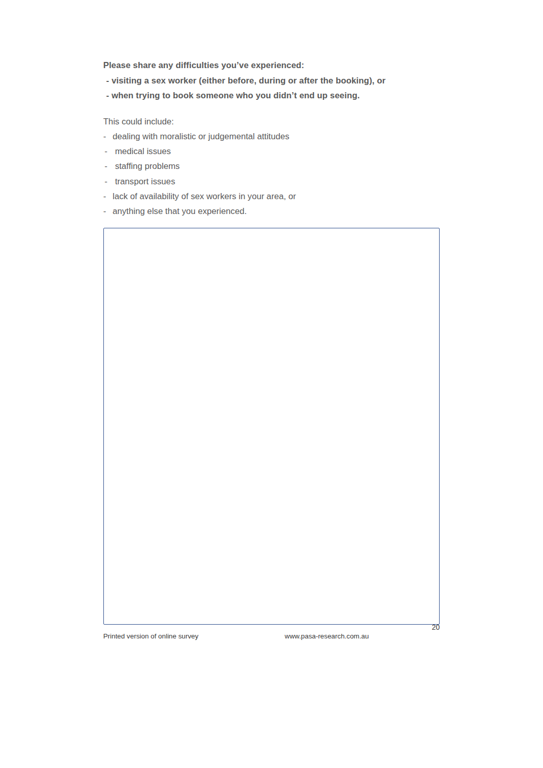Please share any difficulties you’ve experienced:
- visiting a sex worker (either before, during or after the booking), or - when trying to book someone who you didn’t end up seeing.
This could include:
dealing with moralistic or judgemental attitudes
medical issues
staffing problems
transport issues
lack of availability of sex workers in your area, or
anything else that you experienced.
20
Printed version of online survey
www.pasa-research.com.au